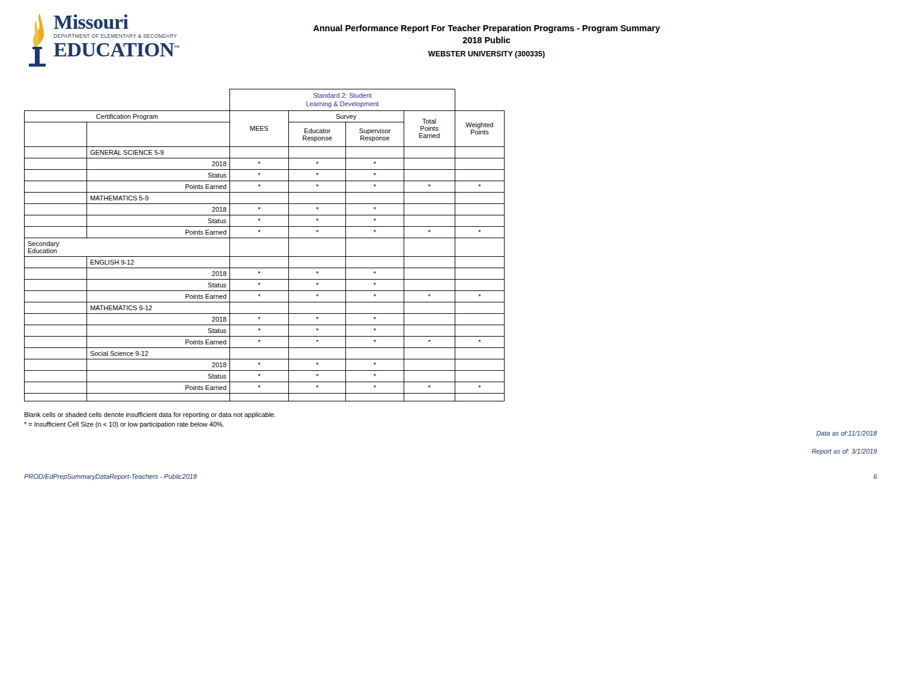Missouri
DEPARTMENT OF ELEMENTARY & SECONDARY
EDUCATION™
Annual Performance Report For Teacher Preparation Programs - Program Summary
2018 Public
WEBSTER UNIVERSITY (300335)
| | | Standard 2: Student Learning & Development | |
| Certification Program | MEES | Survey | Total Points Earned | Weighted Points |
| | | Educator Response | Supervisor Response |
| | GENERAL SCIENCE 5-9 | | | | | |
| | 2018 | * | * | * | | |
| | Status | * | * | * | | |
| | Points Earned | * | * | * | * | * |
| | MATHEMATICS 5-9 | | | | | |
| | 2018 | * | * | * | | |
| | Status | * | * | * | | |
| | Points Earned | * | * | * | * | * |
| Secondary Education | | | | | | |
| | ENGLISH 9-12 | | | | | |
| | 2018 | * | * | * | | |
| | Status | * | * | * | | |
| | Points Earned | * | * | * | * | * |
| | MATHEMATICS 9-12 | | | | | |
| | 2018 | * | * | * | | |
| | Status | * | * | * | | |
| | Points Earned | * | * | * | * | * |
| | Social Science 9-12 | | | | | |
| | 2018 | * | * | * | | |
| | Status | * | * | * | | |
| | Points Earned | * | * | * | * | * |
Blank cells or shaded cells denote insufficient data for reporting or data not applicable.
* = Insufficient Cell Size (n < 10) or low participation rate below 40%.
Data as of:11/1/2018
Report as of: 3/1/2019
PROD/EdPrepSummaryDataReport-Teachers - Public2018 6